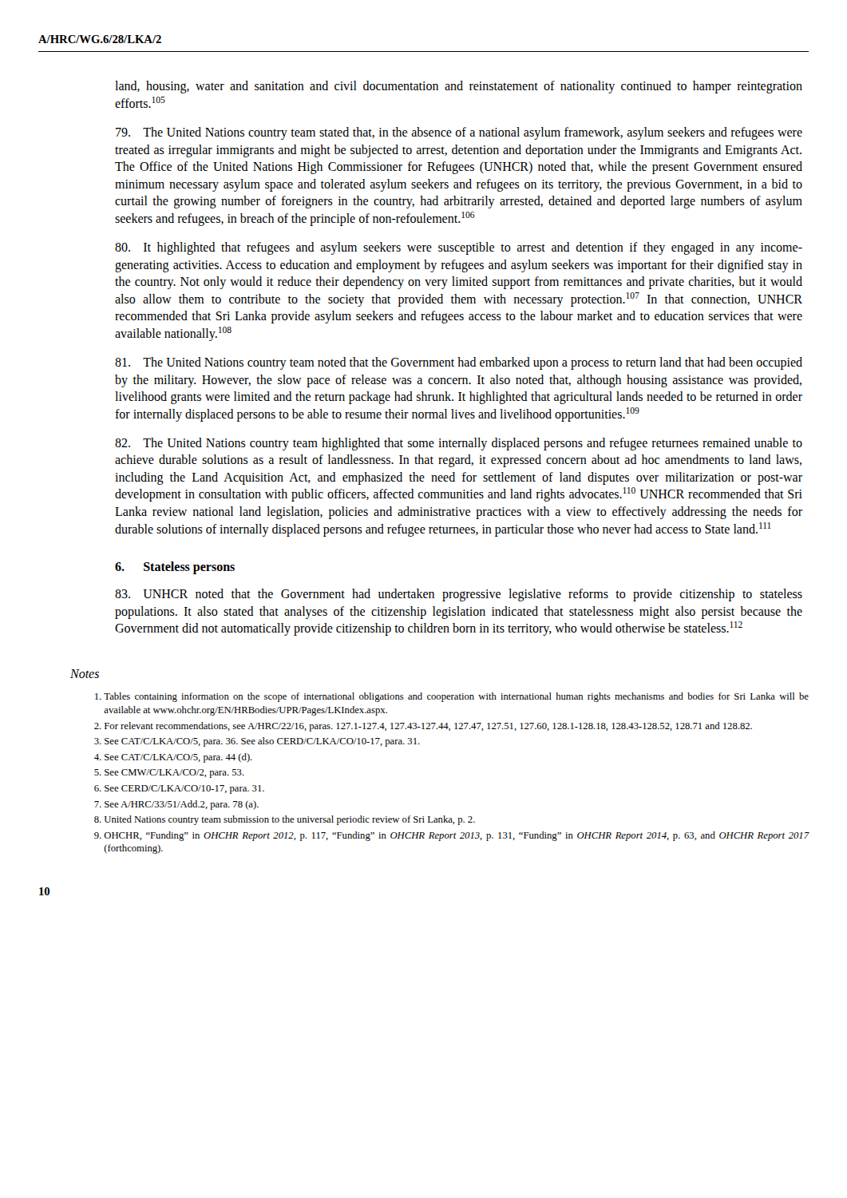A/HRC/WG.6/28/LKA/2
land, housing, water and sanitation and civil documentation and reinstatement of nationality continued to hamper reintegration efforts.105
79. The United Nations country team stated that, in the absence of a national asylum framework, asylum seekers and refugees were treated as irregular immigrants and might be subjected to arrest, detention and deportation under the Immigrants and Emigrants Act. The Office of the United Nations High Commissioner for Refugees (UNHCR) noted that, while the present Government ensured minimum necessary asylum space and tolerated asylum seekers and refugees on its territory, the previous Government, in a bid to curtail the growing number of foreigners in the country, had arbitrarily arrested, detained and deported large numbers of asylum seekers and refugees, in breach of the principle of non-refoulement.106
80. It highlighted that refugees and asylum seekers were susceptible to arrest and detention if they engaged in any income-generating activities. Access to education and employment by refugees and asylum seekers was important for their dignified stay in the country. Not only would it reduce their dependency on very limited support from remittances and private charities, but it would also allow them to contribute to the society that provided them with necessary protection.107 In that connection, UNHCR recommended that Sri Lanka provide asylum seekers and refugees access to the labour market and to education services that were available nationally.108
81. The United Nations country team noted that the Government had embarked upon a process to return land that had been occupied by the military. However, the slow pace of release was a concern. It also noted that, although housing assistance was provided, livelihood grants were limited and the return package had shrunk. It highlighted that agricultural lands needed to be returned in order for internally displaced persons to be able to resume their normal lives and livelihood opportunities.109
82. The United Nations country team highlighted that some internally displaced persons and refugee returnees remained unable to achieve durable solutions as a result of landlessness. In that regard, it expressed concern about ad hoc amendments to land laws, including the Land Acquisition Act, and emphasized the need for settlement of land disputes over militarization or post-war development in consultation with public officers, affected communities and land rights advocates.110 UNHCR recommended that Sri Lanka review national land legislation, policies and administrative practices with a view to effectively addressing the needs for durable solutions of internally displaced persons and refugee returnees, in particular those who never had access to State land.111
6. Stateless persons
83. UNHCR noted that the Government had undertaken progressive legislative reforms to provide citizenship to stateless populations. It also stated that analyses of the citizenship legislation indicated that statelessness might also persist because the Government did not automatically provide citizenship to children born in its territory, who would otherwise be stateless.112
Notes
Tables containing information on the scope of international obligations and cooperation with international human rights mechanisms and bodies for Sri Lanka will be available at www.ohchr.org/EN/HRBodies/UPR/Pages/LKIndex.aspx.
For relevant recommendations, see A/HRC/22/16, paras. 127.1-127.4, 127.43-127.44, 127.47, 127.51, 127.60, 128.1-128.18, 128.43-128.52, 128.71 and 128.82.
See CAT/C/LKA/CO/5, para. 36. See also CERD/C/LKA/CO/10-17, para. 31.
See CAT/C/LKA/CO/5, para. 44 (d).
See CMW/C/LKA/CO/2, para. 53.
See CERD/C/LKA/CO/10-17, para. 31.
See A/HRC/33/51/Add.2, para. 78 (a).
United Nations country team submission to the universal periodic review of Sri Lanka, p. 2.
OHCHR, “Funding” in OHCHR Report 2012, p. 117, “Funding” in OHCHR Report 2013, p. 131, “Funding” in OHCHR Report 2014, p. 63, and OHCHR Report 2017 (forthcoming).
10